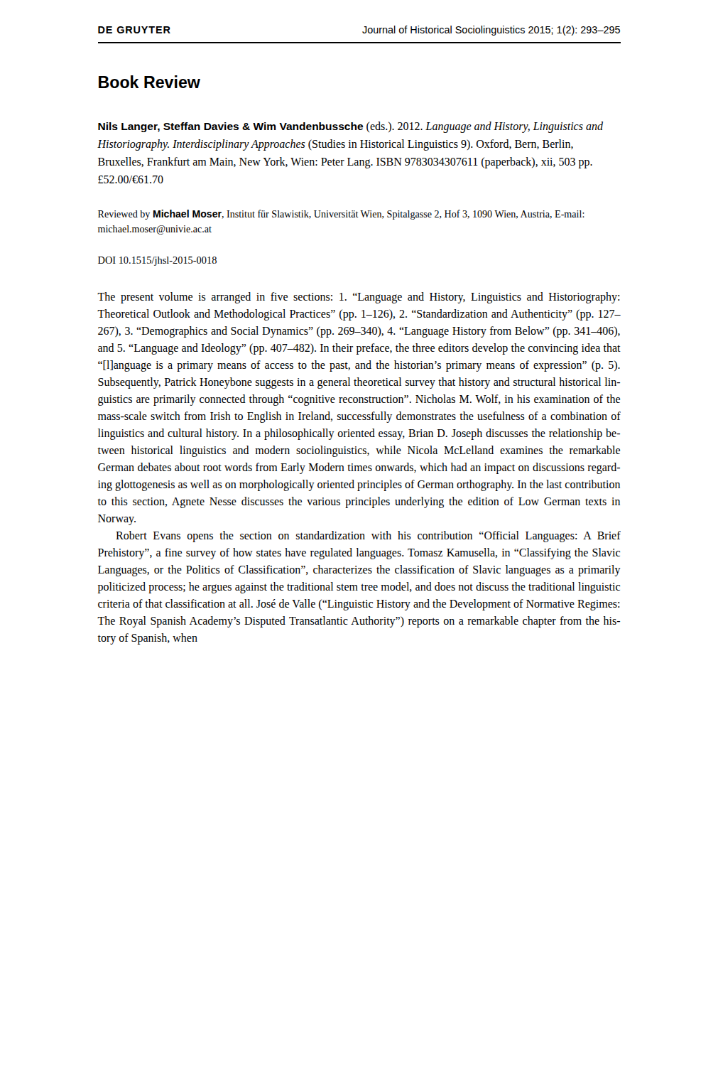De Gruyter Journal of Historical Sociolinguistics 2015; 1(2): 293–295
Book Review
Nils Langer, Steffan Davies & Wim Vandenbussche (eds.). 2012. Language and History, Linguistics and Historiography. Interdisciplinary Approaches (Studies in Historical Linguistics 9). Oxford, Bern, Berlin, Bruxelles, Frankfurt am Main, New York, Wien: Peter Lang. ISBN 9783034307611 (paperback), xii, 503 pp. £52.00/€61.70
Reviewed by Michael Moser, Institut für Slawistik, Universität Wien, Spitalgasse 2, Hof 3, 1090 Wien, Austria, E-mail: michael.moser@univie.ac.at
DOI 10.1515/jhsl-2015-0018
The present volume is arranged in five sections: 1. “Language and History, Linguistics and Historiography: Theoretical Outlook and Methodological Practices” (pp. 1–126), 2. “Standardization and Authenticity” (pp. 127–267), 3. “Demographics and Social Dynamics” (pp. 269–340), 4. “Language History from Below” (pp. 341–406), and 5. “Language and Ideology” (pp. 407–482). In their preface, the three editors develop the convincing idea that “[l]anguage is a primary means of access to the past, and the historian’s primary means of expression” (p. 5). Subsequently, Patrick Honeybone suggests in a general theoretical survey that history and structural historical linguistics are primarily connected through “cognitive reconstruction”. Nicholas M. Wolf, in his examination of the mass-scale switch from Irish to English in Ireland, successfully demonstrates the usefulness of a combination of linguistics and cultural history. In a philosophically oriented essay, Brian D. Joseph discusses the relationship between historical linguistics and modern sociolinguistics, while Nicola McLelland examines the remarkable German debates about root words from Early Modern times onwards, which had an impact on discussions regarding glottogenesis as well as on morphologically oriented principles of German orthography. In the last contribution to this section, Agnete Nesse discusses the various principles underlying the edition of Low German texts in Norway.
Robert Evans opens the section on standardization with his contribution “Official Languages: A Brief Prehistory”, a fine survey of how states have regulated languages. Tomasz Kamusella, in “Classifying the Slavic Languages, or the Politics of Classification”, characterizes the classification of Slavic languages as a primarily politicized process; he argues against the traditional stem tree model, and does not discuss the traditional linguistic criteria of that classification at all. José de Valle (“Linguistic History and the Development of Normative Regimes: The Royal Spanish Academy’s Disputed Transatlantic Authority”) reports on a remarkable chapter from the history of Spanish, when